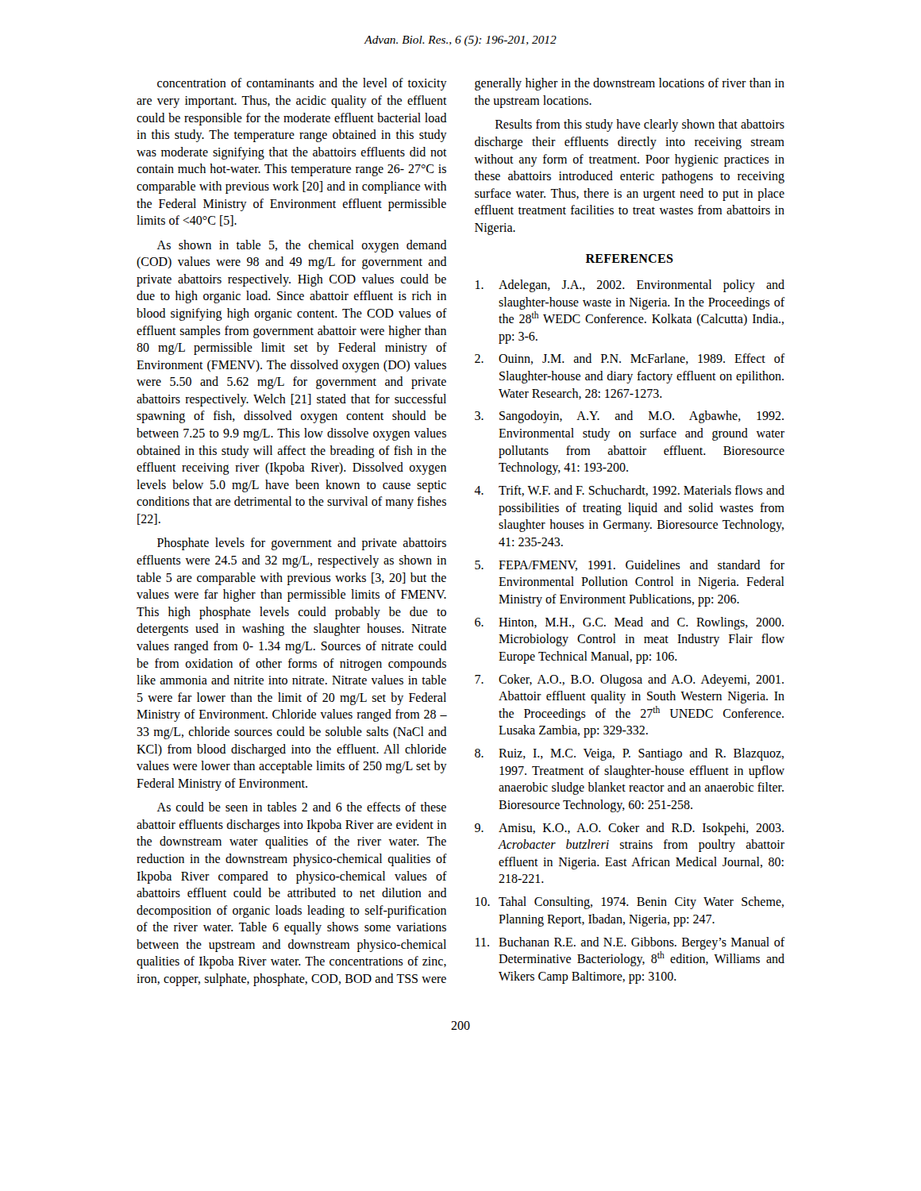Advan. Biol. Res., 6 (5): 196-201, 2012
concentration of contaminants and the level of toxicity are very important. Thus, the acidic quality of the effluent could be responsible for the moderate effluent bacterial load in this study. The temperature range obtained in this study was moderate signifying that the abattoirs effluents did not contain much hot-water. This temperature range 26- 27°C is comparable with previous work [20] and in compliance with the Federal Ministry of Environment effluent permissible limits of <40°C [5].
As shown in table 5, the chemical oxygen demand (COD) values were 98 and 49 mg/L for government and private abattoirs respectively. High COD values could be due to high organic load. Since abattoir effluent is rich in blood signifying high organic content. The COD values of effluent samples from government abattoir were higher than 80 mg/L permissible limit set by Federal ministry of Environment (FMENV). The dissolved oxygen (DO) values were 5.50 and 5.62 mg/L for government and private abattoirs respectively. Welch [21] stated that for successful spawning of fish, dissolved oxygen content should be between 7.25 to 9.9 mg/L. This low dissolve oxygen values obtained in this study will affect the breading of fish in the effluent receiving river (Ikpoba River). Dissolved oxygen levels below 5.0 mg/L have been known to cause septic conditions that are detrimental to the survival of many fishes [22].
Phosphate levels for government and private abattoirs effluents were 24.5 and 32 mg/L, respectively as shown in table 5 are comparable with previous works [3, 20] but the values were far higher than permissible limits of FMENV. This high phosphate levels could probably be due to detergents used in washing the slaughter houses. Nitrate values ranged from 0- 1.34 mg/L. Sources of nitrate could be from oxidation of other forms of nitrogen compounds like ammonia and nitrite into nitrate. Nitrate values in table 5 were far lower than the limit of 20 mg/L set by Federal Ministry of Environment. Chloride values ranged from 28 – 33 mg/L, chloride sources could be soluble salts (NaCl and KCl) from blood discharged into the effluent. All chloride values were lower than acceptable limits of 250 mg/L set by Federal Ministry of Environment.
As could be seen in tables 2 and 6 the effects of these abattoir effluents discharges into Ikpoba River are evident in the downstream water qualities of the river water. The reduction in the downstream physico-chemical qualities of Ikpoba River compared to physico-chemical values of abattoirs effluent could be attributed to net dilution and decomposition of organic loads leading to self-purification of the river water. Table 6 equally shows some variations between the upstream and downstream physico-chemical qualities of Ikpoba River water. The concentrations of zinc, iron, copper, sulphate, phosphate, COD, BOD and TSS were generally higher in the downstream locations of river than in the upstream locations.
Results from this study have clearly shown that abattoirs discharge their effluents directly into receiving stream without any form of treatment. Poor hygienic practices in these abattoirs introduced enteric pathogens to receiving surface water. Thus, there is an urgent need to put in place effluent treatment facilities to treat wastes from abattoirs in Nigeria.
References
Adelegan, J.A., 2002. Environmental policy and slaughter-house waste in Nigeria. In the Proceedings of the 28th WEDC Conference. Kolkata (Calcutta) India., pp: 3-6.
Ouinn, J.M. and P.N. McFarlane, 1989. Effect of Slaughter-house and diary factory effluent on epilithon. Water Research, 28: 1267-1273.
Sangodoyin, A.Y. and M.O. Agbawhe, 1992. Environmental study on surface and ground water pollutants from abattoir effluent. Bioresource Technology, 41: 193-200.
Trift, W.F. and F. Schuchardt, 1992. Materials flows and possibilities of treating liquid and solid wastes from slaughter houses in Germany. Bioresource Technology, 41: 235-243.
FEPA/FMENV, 1991. Guidelines and standard for Environmental Pollution Control in Nigeria. Federal Ministry of Environment Publications, pp: 206.
Hinton, M.H., G.C. Mead and C. Rowlings, 2000. Microbiology Control in meat Industry Flair flow Europe Technical Manual, pp: 106.
Coker, A.O., B.O. Olugosa and A.O. Adeyemi, 2001. Abattoir effluent quality in South Western Nigeria. In the Proceedings of the 27th UNEDC Conference. Lusaka Zambia, pp: 329-332.
Ruiz, I., M.C. Veiga, P. Santiago and R. Blazquoz, 1997. Treatment of slaughter-house effluent in upflow anaerobic sludge blanket reactor and an anaerobic filter. Bioresource Technology, 60: 251-258.
Amisu, K.O., A.O. Coker and R.D. Isokpehi, 2003. Acrobacter butzlreri strains from poultry abattoir effluent in Nigeria. East African Medical Journal, 80: 218-221.
Tahal Consulting, 1974. Benin City Water Scheme, Planning Report, Ibadan, Nigeria, pp: 247.
Buchanan R.E. and N.E. Gibbons. Bergey’s Manual of Determinative Bacteriology, 8th edition, Williams and Wikers Camp Baltimore, pp: 3100.
200